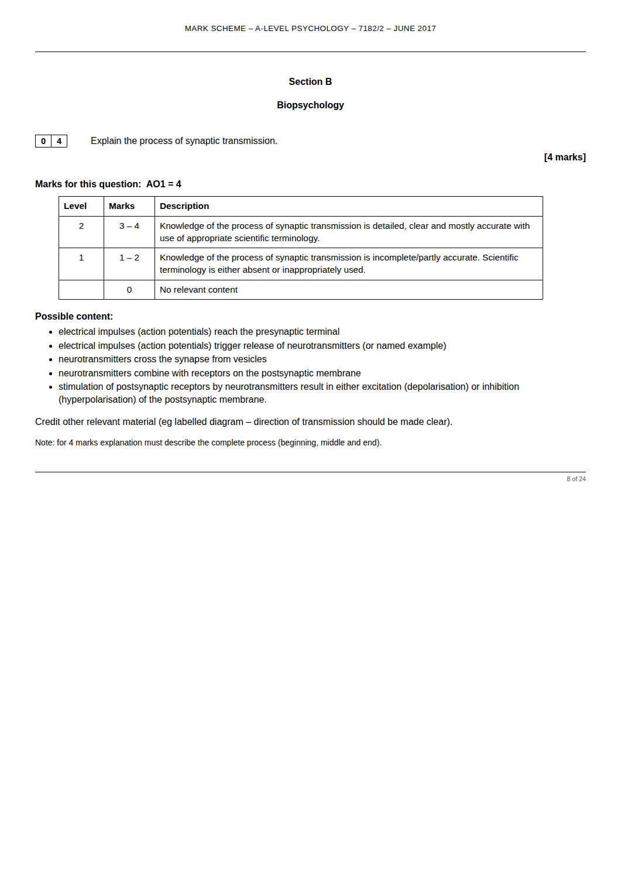MARK SCHEME – A-LEVEL PSYCHOLOGY – 7182/2 – JUNE 2017
Section B
Biopsychology
04
Explain the process of synaptic transmission.
[4 marks]
Marks for this question: AO1 = 4
| Level | Marks | Description |
| --- | --- | --- |
| 2 | 3 – 4 | Knowledge of the process of synaptic transmission is detailed, clear and mostly accurate with use of appropriate scientific terminology. |
| 1 | 1 – 2 | Knowledge of the process of synaptic transmission is incomplete/partly accurate. Scientific terminology is either absent or inappropriately used. |
| | 0 | No relevant content |
Possible content:
electrical impulses (action potentials) reach the presynaptic terminal
electrical impulses (action potentials) trigger release of neurotransmitters (or named example)
neurotransmitters cross the synapse from vesicles
neurotransmitters combine with receptors on the postsynaptic membrane
stimulation of postsynaptic receptors by neurotransmitters result in either excitation (depolarisation) or inhibition (hyperpolarisation) of the postsynaptic membrane.
Credit other relevant material (eg labelled diagram – direction of transmission should be made clear).
Note: for 4 marks explanation must describe the complete process (beginning, middle and end).
8 of 24